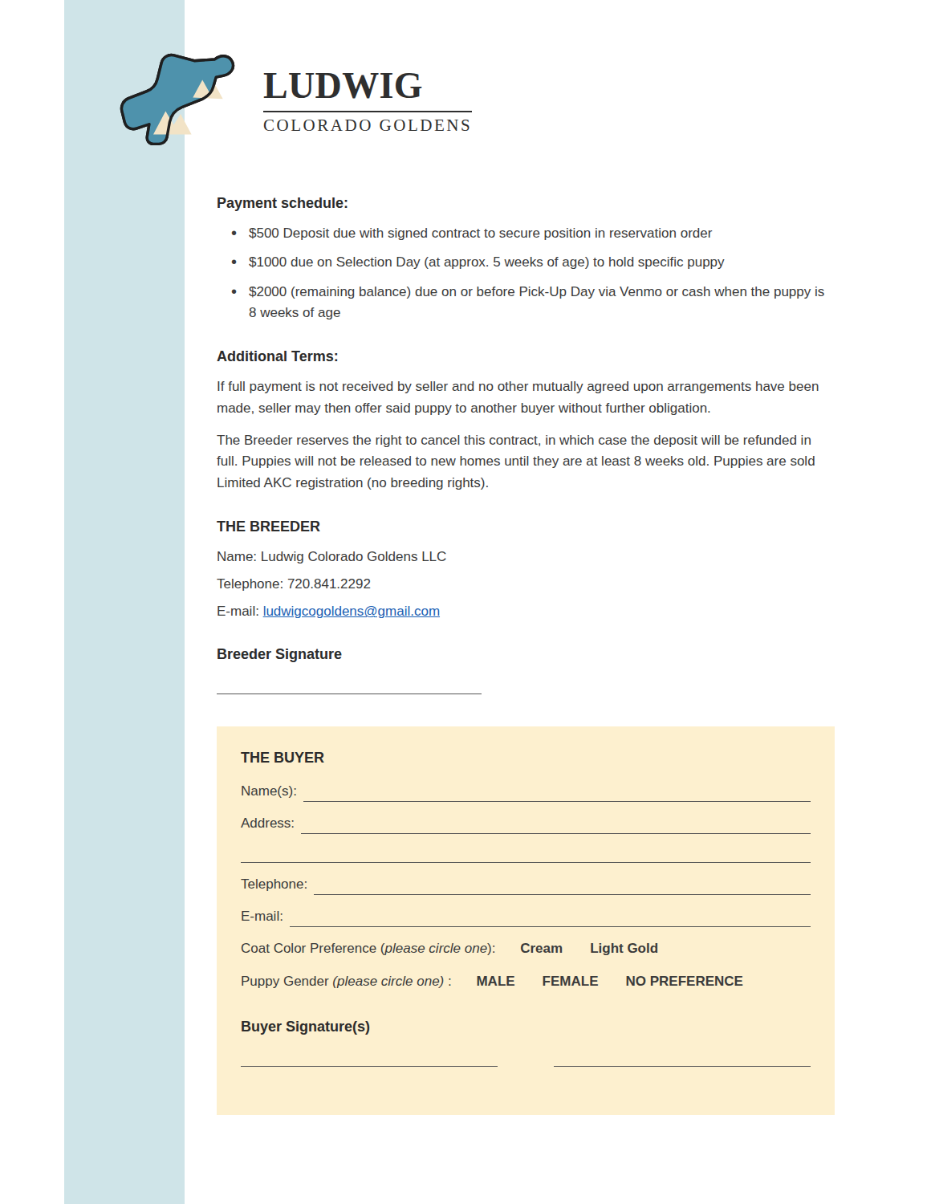LUDWIG
COLORADO GOLDENS
Payment schedule:
$500 Deposit due with signed contract to secure position in reservation order
$1000 due on Selection Day (at approx. 5 weeks of age) to hold specific puppy
$2000 (remaining balance) due on or before Pick-Up Day via Venmo or cash when the puppy is 8 weeks of age
Additional Terms:
If full payment is not received by seller and no other mutually agreed upon arrangements have been made, seller may then offer said puppy to another buyer without further obligation.
The Breeder reserves the right to cancel this contract, in which case the deposit will be refunded in full. Puppies will not be released to new homes until they are at least 8 weeks old. Puppies are sold Limited AKC registration (no breeding rights).
THE BREEDER
Name: Ludwig Colorado Goldens LLC
Telephone: 720.841.2292
E-mail: ludwigcogoldens@gmail.com
Breeder Signature
THE BUYER
Name(s):
Address:
Telephone:
E-mail:
Coat Color Preference (please circle one): Cream Light Gold
Puppy Gender (please circle one) : MALE FEMALE NO PREFERENCE
Buyer Signature(s)